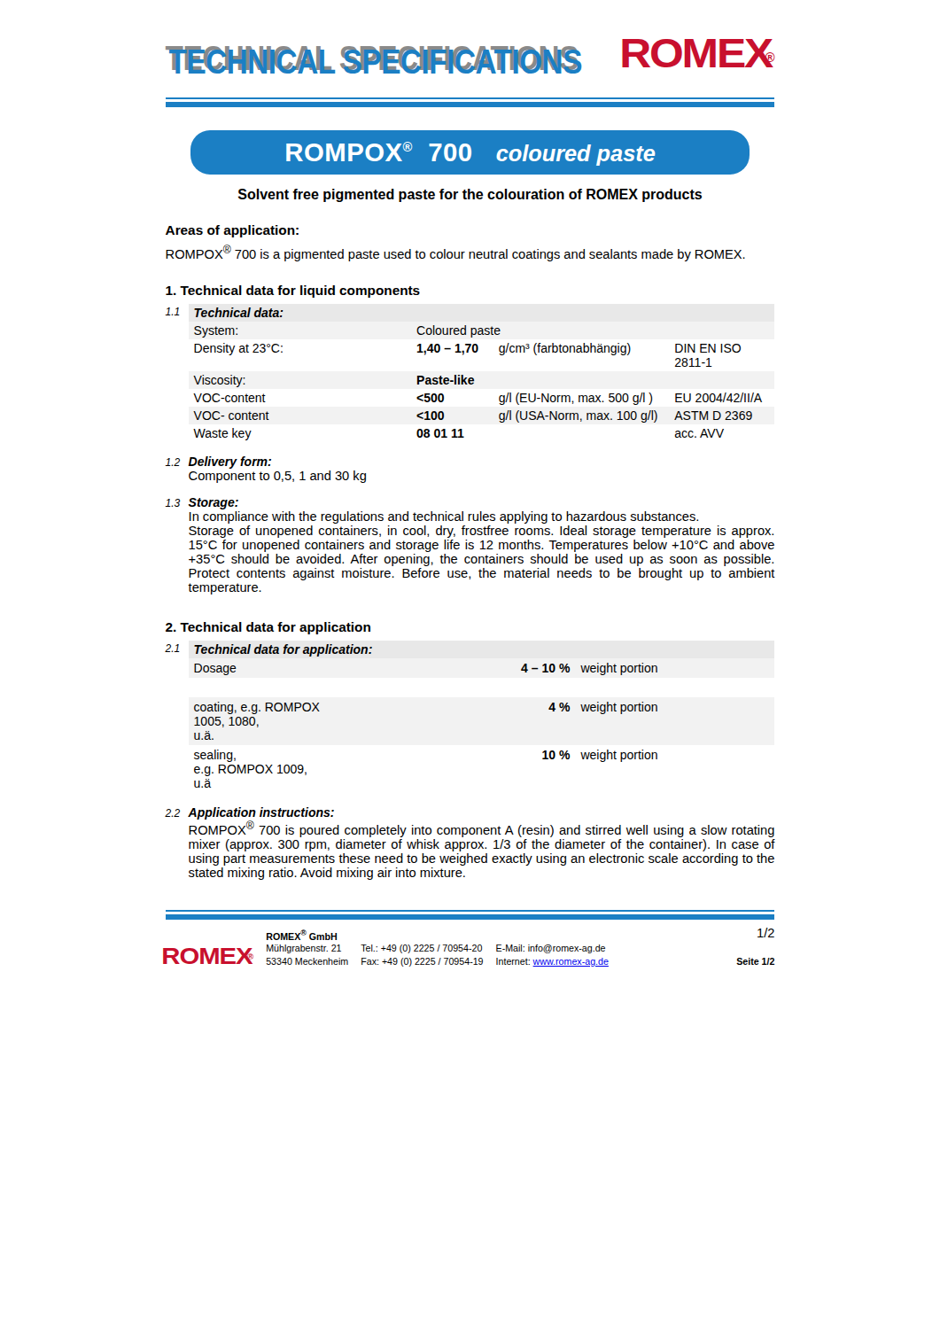TECHNICAL SPECIFICATIONS
TECHNICAL SPECIFICATIONS
ROMEX®
ROMPOX® 700 coloured paste
Solvent free pigmented paste for the colouration of ROMEX products
Areas of application:
ROMPOX® 700 is a pigmented paste used to colour neutral coatings and sealants made by ROMEX.
1. Technical data for liquid components
1.1
Technical data:
| System: | Coloured paste |
| Density at 23°C: | 1,40 – 1,70 | g/cm³ (farbtonabhängig) | DIN EN ISO 2811-1 |
| Viscosity: | Paste-like | | |
| VOC-content | <500 | g/l (EU-Norm, max. 500 g/l ) | EU 2004/42/II/A |
| VOC- content | <100 | g/l (USA-Norm, max. 100 g/l) | ASTM D 2369 |
| Waste key | 08 01 11 | | acc. AVV |
1.2
Delivery form:
Component to 0,5, 1 and 30 kg
1.3
Storage:
In compliance with the regulations and technical rules applying to hazardous substances.
Storage of unopened containers, in cool, dry, frostfree rooms. Ideal storage temperature is approx. 15°C for unopened containers and storage life is 12 months. Temperatures below +10°C and above +35°C should be avoided. After opening, the containers should be used up as soon as possible. Protect contents against moisture. Before use, the material needs to be brought up to ambient temperature.
2. Technical data for application
2.1
Technical data for application:
| Dosage | 4 – 10 % | weight portion |
| coating, e.g. ROMPOX 1005, 1080, u.ä. | 4 % | weight portion |
| sealing, e.g. ROMPOX 1009, u.ä | 10 % | weight portion |
2.2
Application instructions:
ROMPOX® 700 is poured completely into component A (resin) and stirred well using a slow rotating mixer (approx. 300 rpm, diameter of whisk approx. 1/3 of the diameter of the container). In case of using part measurements these need to be weighed exactly using an electronic scale according to the stated mixing ratio. Avoid mixing air into mixture.
ROMEX®
ROMEX® GmbH
| Mühlgrabenstr. 21 | Tel.: +49 (0) 2225 / 70954-20 | E-Mail: info@romex-ag.de |
| 53340 Meckenheim | Fax: +49 (0) 2225 / 70954-19 | Internet: www.romex-ag.de |
1/2
Seite 1/2